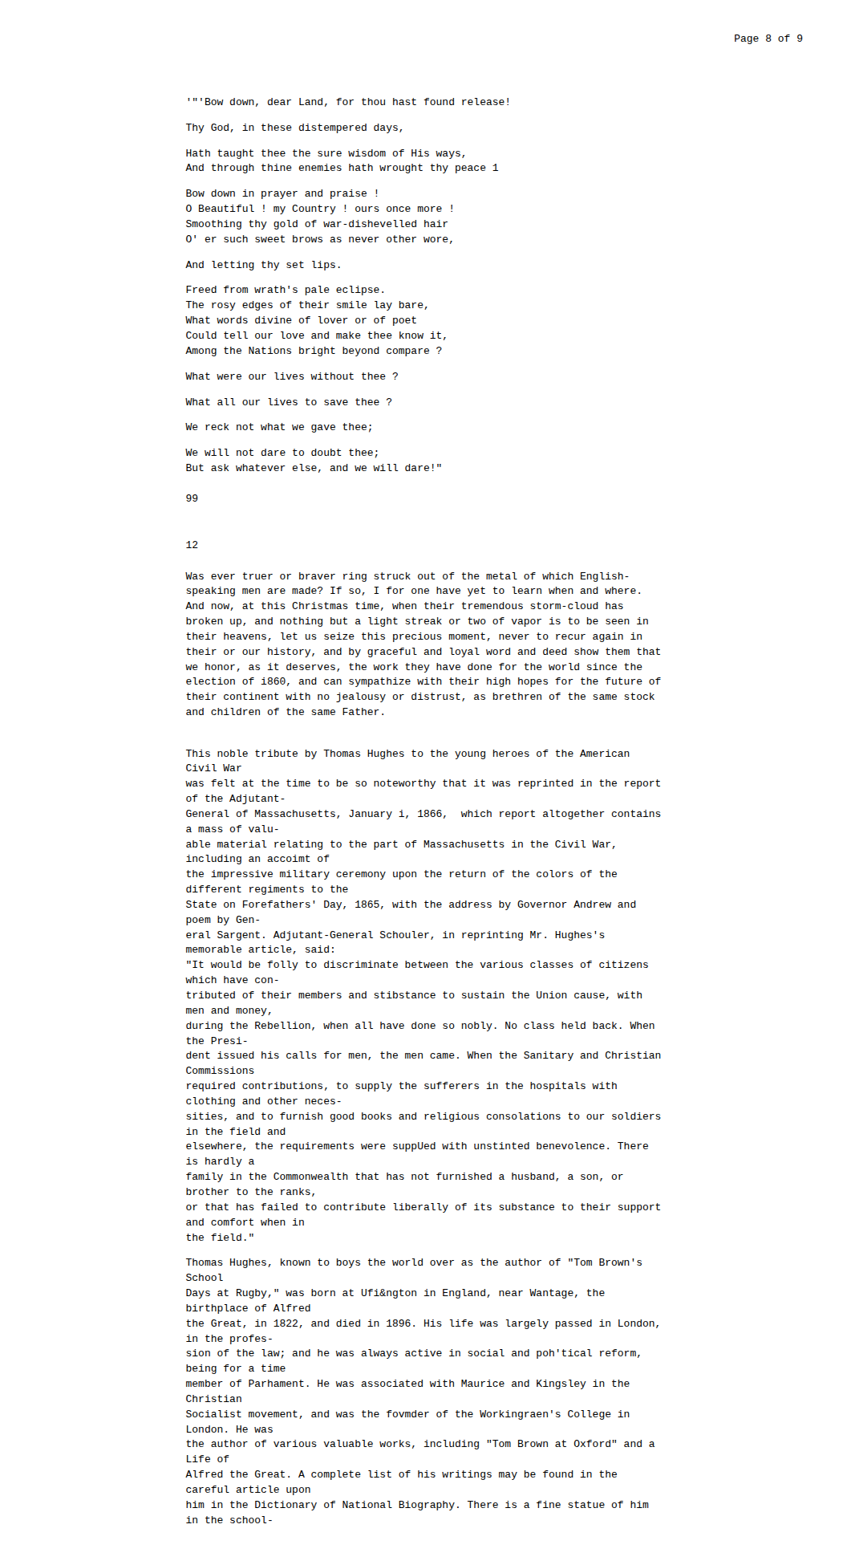Page 8 of 9
'"'Bow down, dear Land, for thou hast found release!
Thy God, in these distempered days,
Hath taught thee the sure wisdom of His ways, And through thine enemies hath wrought thy peace 1
Bow down in prayer and praise ! O Beautiful ! my Country ! ours once more ! Smoothing thy gold of war-dishevelled hair O' er such sweet brows as never other wore,
And letting thy set lips.
Freed from wrath's pale eclipse. The rosy edges of their smile lay bare, What words divine of lover or of poet Could tell our love and make thee know it, Among the Nations bright beyond compare ?
What were our lives without thee ?
What all our lives to save thee ?
We reck not what we gave thee;
We will not dare to doubt thee; But ask whatever else, and we will dare!"
99
12
Was ever truer or braver ring struck out of the metal of which English-speaking men are made? If so, I for one have yet to learn when and where. And now, at this Christmas time, when their tremendous storm-cloud has broken up, and nothing but a light streak or two of vapor is to be seen in their heavens, let us seize this precious moment, never to recur again in their or our history, and by graceful and loyal word and deed show them that we honor, as it deserves, the work they have done for the world since the election of i860, and can sympathize with their high hopes for the future of their continent with no jealousy or distrust, as brethren of the same stock and children of the same Father.
This noble tribute by Thomas Hughes to the young heroes of the American Civil War was felt at the time to be so noteworthy that it was reprinted in the report of the Adjutant- General of Massachusetts, January i, 1866, which report altogether contains a mass of valu- able material relating to the part of Massachusetts in the Civil War, including an accoimt of the impressive military ceremony upon the return of the colors of the different regiments to the State on Forefathers' Day, 1865, with the address by Governor Andrew and poem by Gen- eral Sargent. Adjutant-General Schouler, in reprinting Mr. Hughes's memorable article, said: "It would be folly to discriminate between the various classes of citizens which have con- tributed of their members and stibstance to sustain the Union cause, with men and money, during the Rebellion, when all have done so nobly. No class held back. When the Presi- dent issued his calls for men, the men came. When the Sanitary and Christian Commissions required contributions, to supply the sufferers in the hospitals with clothing and other neces- sities, and to furnish good books and religious consolations to our soldiers in the field and elsewhere, the requirements were suppUed with unstinted benevolence. There is hardly a family in the Commonwealth that has not furnished a husband, a son, or brother to the ranks, or that has failed to contribute liberally of its substance to their support and comfort when in the field."
Thomas Hughes, known to boys the world over as the author of "Tom Brown's School Days at Rugby," was born at Ufi&ngton in England, near Wantage, the birthplace of Alfred the Great, in 1822, and died in 1896. His life was largely passed in London, in the profes- sion of the law; and he was always active in social and poh'tical reform, being for a time member of Parhament. He was associated with Maurice and Kingsley in the Christian Socialist movement, and was the fovmder of the Workingraen's College in London. He was the author of various valuable works, including "Tom Brown at Oxford" and a Life of Alfred the Great. A complete list of his writings may be found in the careful article upon him in the Dictionary of National Biography. There is a fine statue of him in the school-